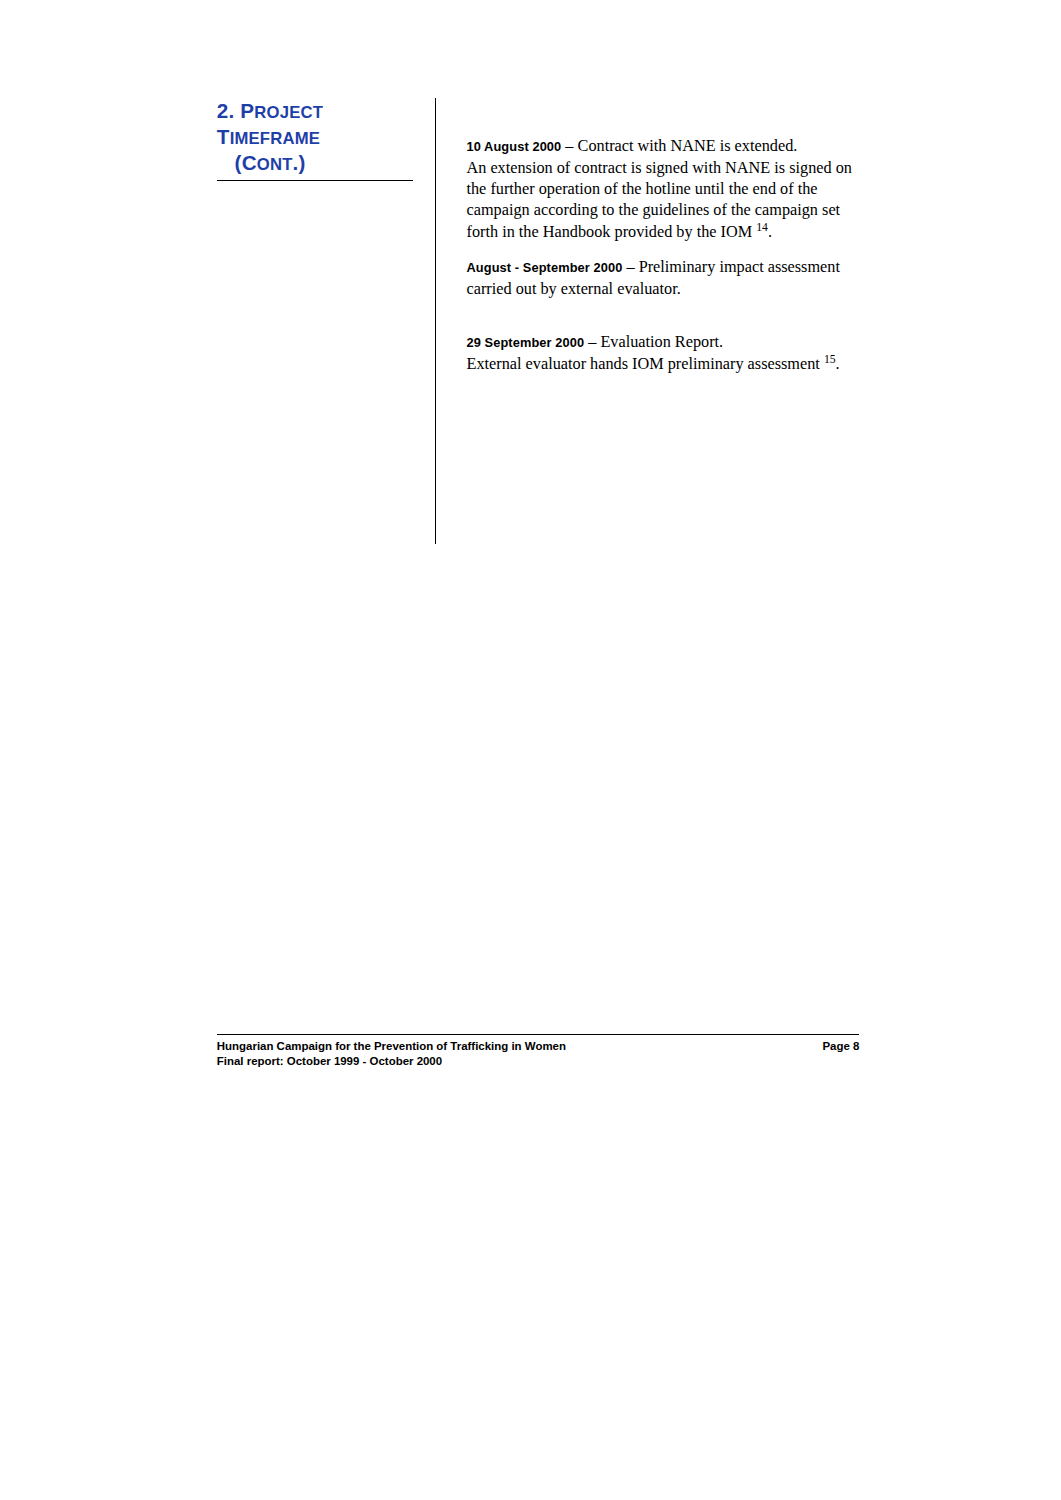2. PROJECT TIMEFRAME
(CONT.)
10 August 2000 – Contract with NANE is extended.
An extension of contract is signed with NANE is signed on the further operation of the hotline until the end of the campaign according to the guidelines of the campaign set forth in the Handbook provided by the IOM 14.
August - September 2000 – Preliminary impact assessment carried out by external evaluator.
29 September 2000 – Evaluation Report.
External evaluator hands IOM preliminary assessment 15.
Hungarian Campaign for the Prevention of Trafficking in Women
Final report: October 1999 - October 2000
Page 8